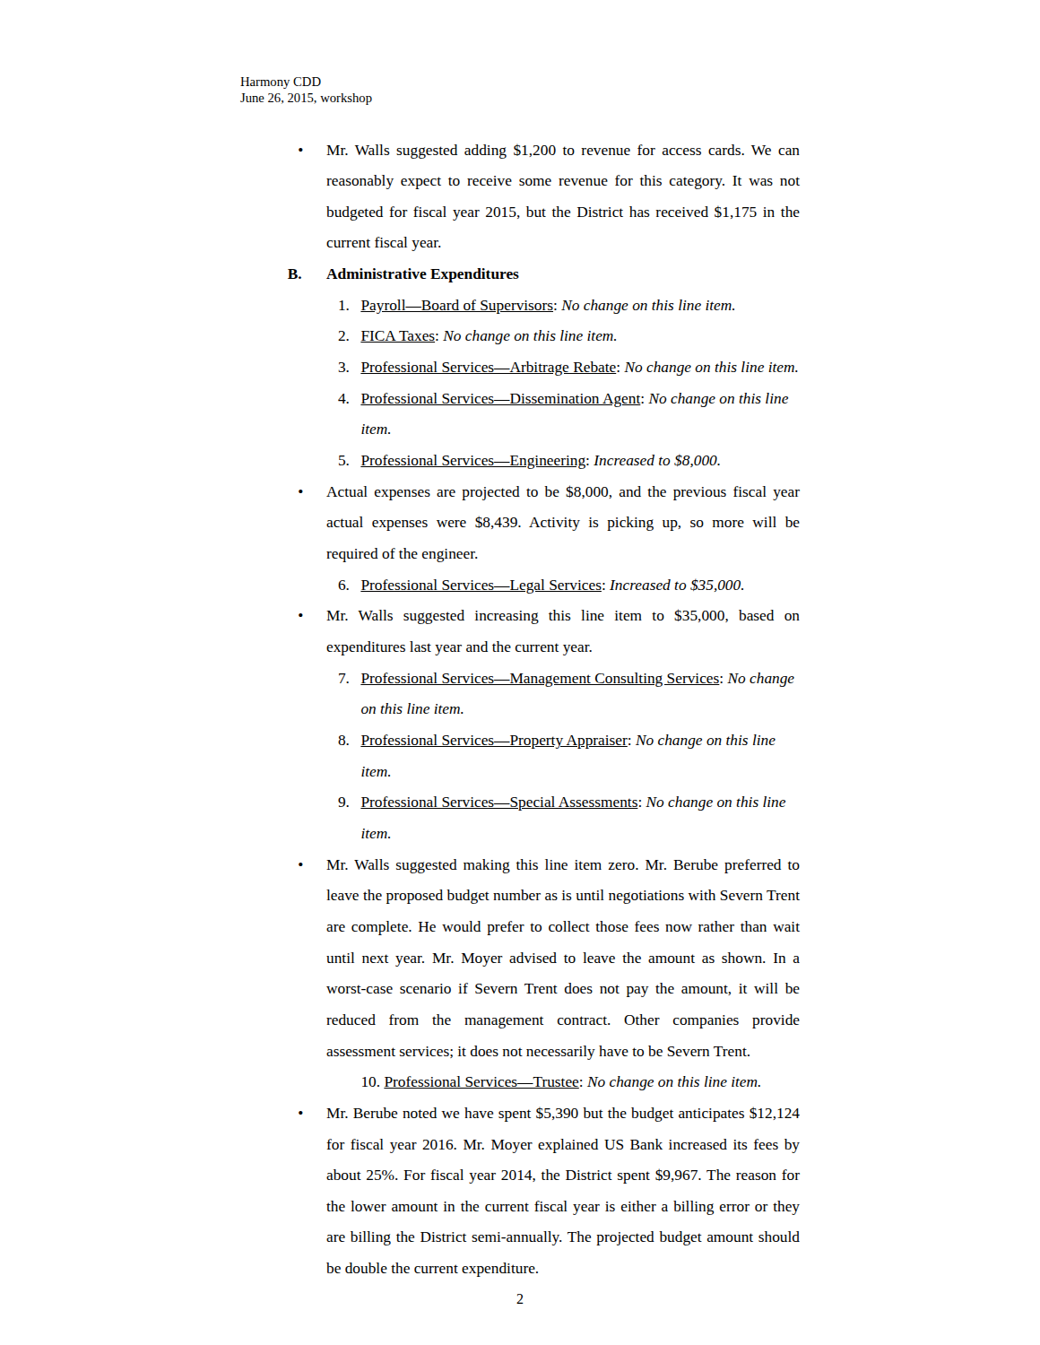Harmony CDD
June 26, 2015, workshop
Mr. Walls suggested adding $1,200 to revenue for access cards. We can reasonably expect to receive some revenue for this category. It was not budgeted for fiscal year 2015, but the District has received $1,175 in the current fiscal year.
B. Administrative Expenditures
1. Payroll—Board of Supervisors: No change on this line item.
2. FICA Taxes: No change on this line item.
3. Professional Services—Arbitrage Rebate: No change on this line item.
4. Professional Services—Dissemination Agent: No change on this line item.
5. Professional Services—Engineering: Increased to $8,000.
Actual expenses are projected to be $8,000, and the previous fiscal year actual expenses were $8,439. Activity is picking up, so more will be required of the engineer.
6. Professional Services—Legal Services: Increased to $35,000.
Mr. Walls suggested increasing this line item to $35,000, based on expenditures last year and the current year.
7. Professional Services—Management Consulting Services: No change on this line item.
8. Professional Services—Property Appraiser: No change on this line item.
9. Professional Services—Special Assessments: No change on this line item.
Mr. Walls suggested making this line item zero. Mr. Berube preferred to leave the proposed budget number as is until negotiations with Severn Trent are complete. He would prefer to collect those fees now rather than wait until next year. Mr. Moyer advised to leave the amount as shown. In a worst-case scenario if Severn Trent does not pay the amount, it will be reduced from the management contract. Other companies provide assessment services; it does not necessarily have to be Severn Trent.
10. Professional Services—Trustee: No change on this line item.
Mr. Berube noted we have spent $5,390 but the budget anticipates $12,124 for fiscal year 2016. Mr. Moyer explained US Bank increased its fees by about 25%. For fiscal year 2014, the District spent $9,967. The reason for the lower amount in the current fiscal year is either a billing error or they are billing the District semi-annually. The projected budget amount should be double the current expenditure.
2